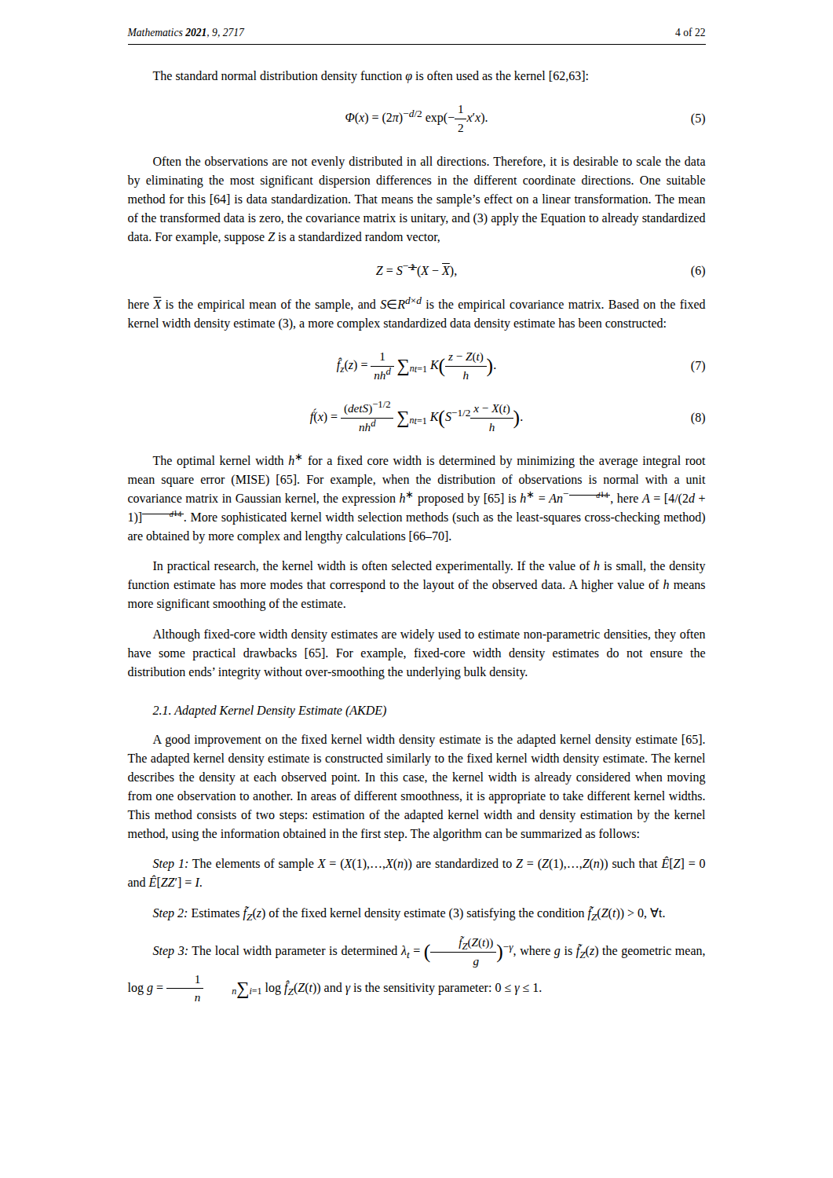Mathematics 2021, 9, 2717 4 of 22
The standard normal distribution density function φ is often used as the kernel [62,63]:
Φ(x) = (2π)−d/2 exp(−12 x′x). (5)
Often the observations are not evenly distributed in all directions. Therefore, it is desirable to scale the data by eliminating the most significant dispersion differences in the different coordinate directions. One suitable method for this [64] is data standardization. That means the sample’s effect on a linear transformation. The mean of the transformed data is zero, the covariance matrix is unitary, and (3) apply the Equation to already standardized data. For example, suppose Z is a standardized random vector,
Z = S−12(X − X), (6)
here X is the empirical mean of the sample, and S∈Rd×d is the empirical covariance matrix. Based on the fixed kernel width density estimate (3), a more complex standardized data density estimate has been constructed:
f̂z(z) = 1 nhd ∑nt=1 K(z − Z(t) h). (7)
f́(x) = (detS)−1/2 nhd ∑nt=1 K(S−1/2x − X(t) h). (8)
The optimal kernel width h∗ for a fixed core width is determined by minimizing the average integral root mean square error (MISE) [65]. For example, when the distribution of observations is normal with a unit covariance matrix in Gaussian kernel, the expression h∗ proposed by [65] is h∗ = An−1 d+4, here A = [4/(2d + 1)]1 d+4. More sophisticated kernel width selection methods (such as the least-squares cross-checking method) are obtained by more complex and lengthy calculations [66–70].
In practical research, the kernel width is often selected experimentally. If the value of h is small, the density function estimate has more modes that correspond to the layout of the observed data. A higher value of h means more significant smoothing of the estimate.
Although fixed-core width density estimates are widely used to estimate non-parametric densities, they often have some practical drawbacks [65]. For example, fixed-core width density estimates do not ensure the distribution ends’ integrity without over-smoothing the underlying bulk density.
2.1. Adapted Kernel Density Estimate (AKDE)
A good improvement on the fixed kernel width density estimate is the adapted kernel density estimate [65]. The adapted kernel density estimate is constructed similarly to the fixed kernel width density estimate. The kernel describes the density at each observed point. In this case, the kernel width is already considered when moving from one observation to another. In areas of different smoothness, it is appropriate to take different kernel widths. This method consists of two steps: estimation of the adapted kernel width and density estimation by the kernel method, using the information obtained in the first step. The algorithm can be summarized as follows:
Step 1: The elements of sample X = (X(1),…,X(n)) are standardized to Z = (Z(1),…,Z(n)) such that Ê[Z] = 0 and Ê[ZZ′] = I.
Step 2: Estimates f̃Z(z) of the fixed kernel density estimate (3) satisfying the condition f̃Z(Z(t)) > 0, ∀t.
Step 3: The local width parameter is determined λt = (f̃Z(Z(t)) g)−γ, where g is f̃Z(z) the geometric mean, log g = 1 n n∑i=1 log f̂Z(Z(t)) and γ is the sensitivity parameter: 0 ≤ γ ≤ 1.